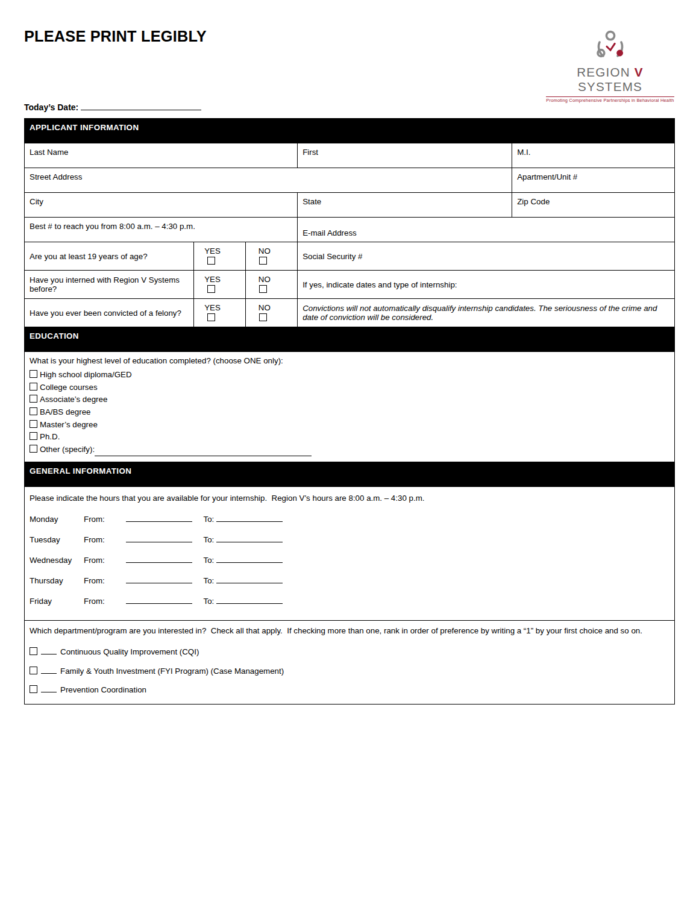PLEASE PRINT LEGIBLY
REGION V SYSTEMS
Promoting Comprehensive Partnerships in Behavioral Health
Today’s Date:
| APPLICANT INFORMATION |
| Last Name | First | M.I. |
| Street Address | Apartment/Unit # |
| City | State | Zip Code |
| Best # to reach you from 8:00 a.m. – 4:30 p.m. | E-mail Address |
| Are you at least 19 years of age? | YES | NO | Social Security # |
| Have you interned with Region V Systems before? | YES | NO | If yes, indicate dates and type of internship: |
| Have you ever been convicted of a felony? | YES | NO | Convictions will not automatically disqualify internship candidates. The seriousness of the crime and date of conviction will be considered. |
| EDUCATION |
| What is your highest level of education completed? (choose ONE only): High school diploma/GED College courses Associate’s degree BA/BS degree Master’s degree Ph.D. Other (specify): |
| GENERAL INFORMATION |
| Please indicate the hours that you are available for your internship. Region V’s hours are 8:00 a.m. – 4:30 p.m. Monday From: To: Tuesday From: To: Wednesday From: To: Thursday From: To: Friday From: To: |
| Which department/program are you interested in? Check all that apply. If checking more than one, rank in order of preference by writing a “1” by your first choice and so on. Continuous Quality Improvement (CQI) Family & Youth Investment (FYI Program) (Case Management) Prevention Coordination |